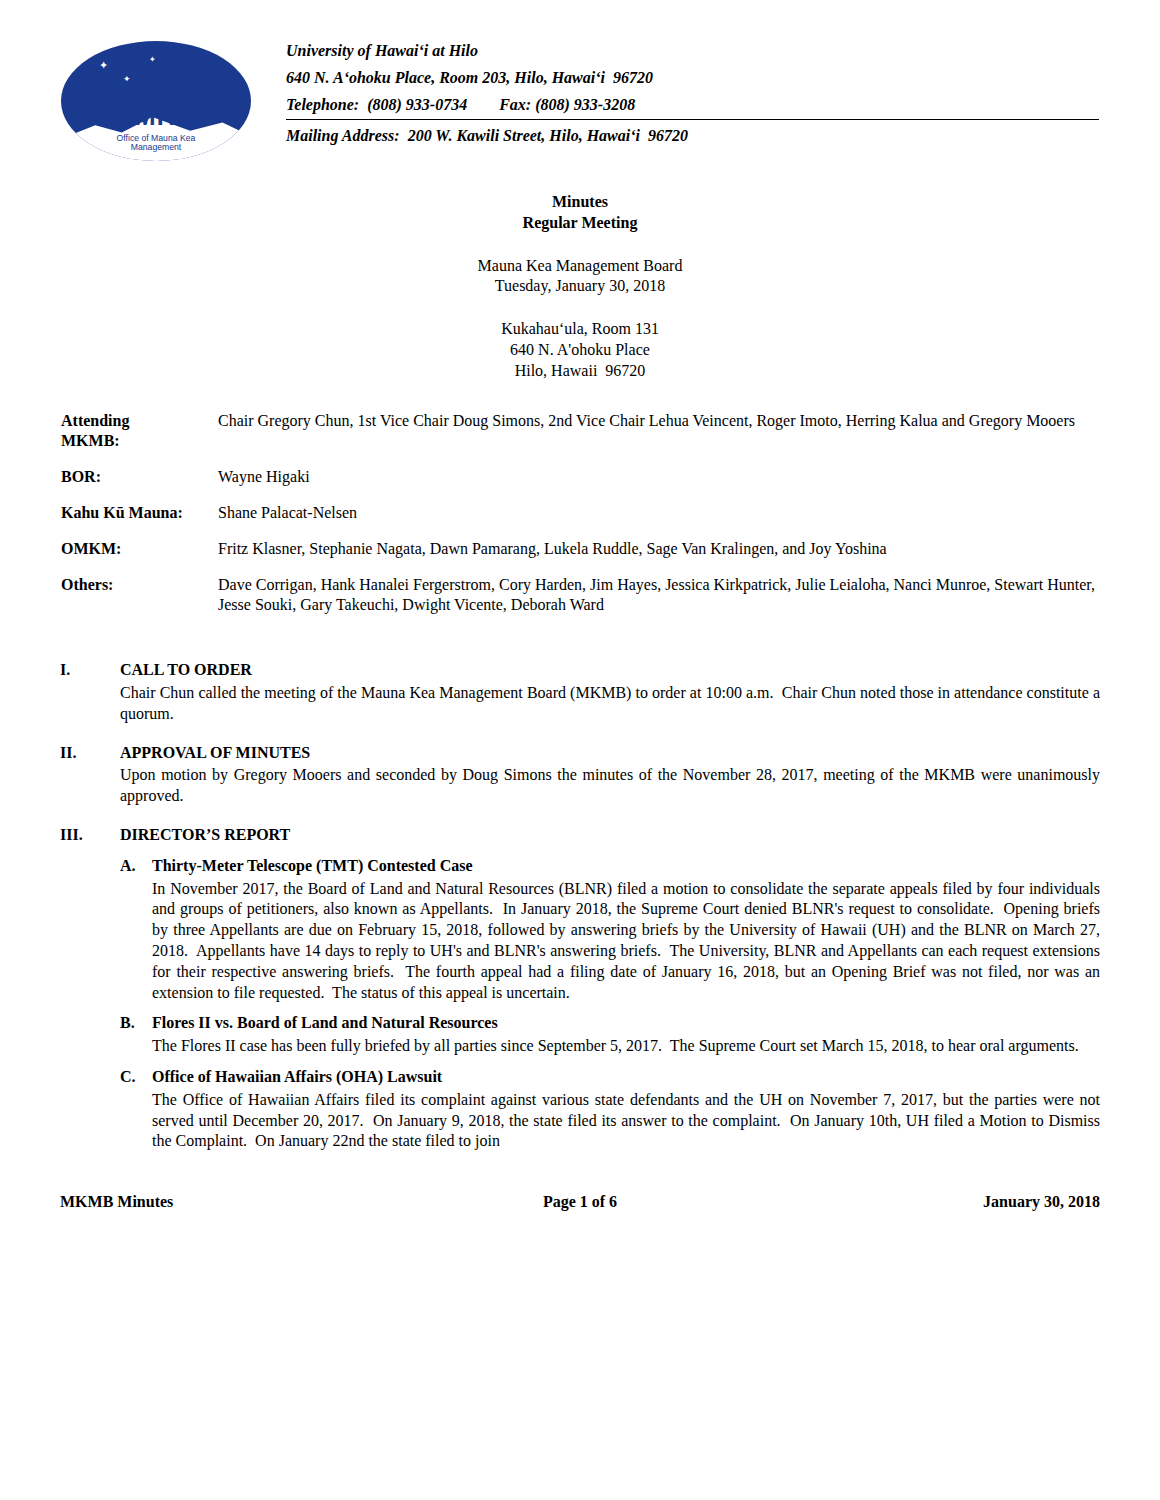| ✦ ✦ ✦ OMKM Office of Mauna Kea Management | University of Hawaiʻi at Hilo 640 N. Aʻohoku Place, Room 203, Hilo, Hawaiʻi 96720 Telephone: (808) 933-0734 Fax: (808) 933-3208 Mailing Address: 200 W. Kawili Street, Hilo, Hawaiʻi 96720 |
Minutes
Regular Meeting
Mauna Kea Management Board
Tuesday, January 30, 2018
Kukahauʻula, Room 131
640 N. A'ohoku Place
Hilo, Hawaii 96720
| Attending MKMB: | Chair Gregory Chun, 1st Vice Chair Doug Simons, 2nd Vice Chair Lehua Veincent, Roger Imoto, Herring Kalua and Gregory Mooers |
| BOR: | Wayne Higaki |
| Kahu Kū Mauna: | Shane Palacat-Nelsen |
| OMKM: | Fritz Klasner, Stephanie Nagata, Dawn Pamarang, Lukela Ruddle, Sage Van Kralingen, and Joy Yoshina |
| Others: | Dave Corrigan, Hank Hanalei Fergerstrom, Cory Harden, Jim Hayes, Jessica Kirkpatrick, Julie Leialoha, Nanci Munroe, Stewart Hunter, Jesse Souki, Gary Takeuchi, Dwight Vicente, Deborah Ward |
I.
CALL TO ORDER
Chair Chun called the meeting of the Mauna Kea Management Board (MKMB) to order at 10:00 a.m. Chair Chun noted those in attendance constitute a quorum.
II.
APPROVAL OF MINUTES
Upon motion by Gregory Mooers and seconded by Doug Simons the minutes of the November 28, 2017, meeting of the MKMB were unanimously approved.
III.
DIRECTORʼS REPORT
A.
Thirty-Meter Telescope (TMT) Contested Case
In November 2017, the Board of Land and Natural Resources (BLNR) filed a motion to consolidate the separate appeals filed by four individuals and groups of petitioners, also known as Appellants. In January 2018, the Supreme Court denied BLNR's request to consolidate. Opening briefs by three Appellants are due on February 15, 2018, followed by answering briefs by the University of Hawaii (UH) and the BLNR on March 27, 2018. Appellants have 14 days to reply to UH's and BLNR's answering briefs. The University, BLNR and Appellants can each request extensions for their respective answering briefs. The fourth appeal had a filing date of January 16, 2018, but an Opening Brief was not filed, nor was an extension to file requested. The status of this appeal is uncertain.
B.
Flores II vs. Board of Land and Natural Resources
The Flores II case has been fully briefed by all parties since September 5, 2017. The Supreme Court set March 15, 2018, to hear oral arguments.
C.
Office of Hawaiian Affairs (OHA) Lawsuit
The Office of Hawaiian Affairs filed its complaint against various state defendants and the UH on November 7, 2017, but the parties were not served until December 20, 2017. On January 9, 2018, the state filed its answer to the complaint. On January 10th, UH filed a Motion to Dismiss the Complaint. On January 22nd the state filed to join
MKMB Minutes
Page 1 of 6
January 30, 2018